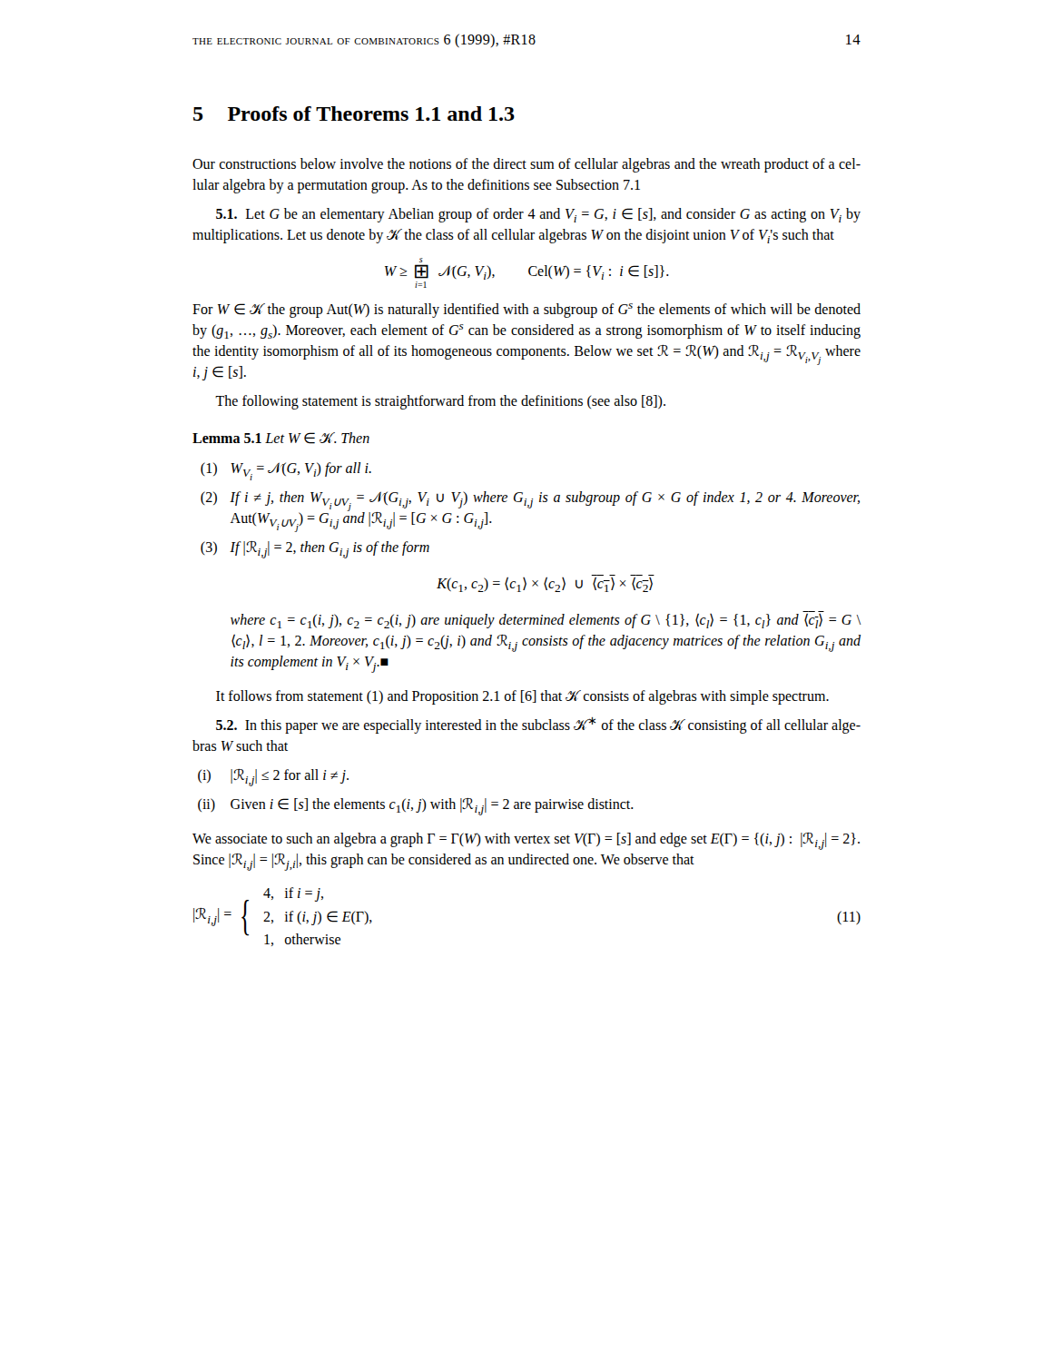the electronic journal of combinatorics 6 (1999), #R18 14
5 Proofs of Theorems 1.1 and 1.3
Our constructions below involve the notions of the direct sum of cellular algebras and the wreath product of a cellular algebra by a permutation group. As to the definitions see Subsection 7.1
5.1. Let G be an elementary Abelian group of order 4 and Vi = G, i ∈ [s], and consider G as acting on Vi by multiplications. Let us denote by 𝒦 the class of all cellular algebras W on the disjoint union V of Vi's such that
W ≥ s⊞i=1 𝒩(G, Vi), Cel(W) = {Vi : i ∈ [s]}.
For W ∈ 𝒦 the group Aut(W) is naturally identified with a subgroup of Gs the elements of which will be denoted by (g1, …, gs). Moreover, each element of Gs can be considered as a strong isomorphism of W to itself inducing the identity isomorphism of all of its homogeneous components. Below we set ℛ = ℛ(W) and ℛi,j = ℛVi,Vj where i, j ∈ [s].
The following statement is straightforward from the definitions (see also [8]).
Lemma 5.1 Let W ∈ 𝒦. Then
(1) WVi = 𝒩(G, Vi) for all i.
(2) If i ≠ j, then WVi∪Vj = 𝒩(Gi,j, Vi ∪ Vj) where Gi,j is a subgroup of G × G of index 1, 2 or 4. Moreover, Aut(WVi∪Vj) = Gi,j and |ℛi,j| = [G × G : Gi,j].
(3) If |ℛi,j| = 2, then Gi,j is of the form
K(c1, c2) = ⟨c1⟩ × ⟨c2⟩ ∪ ⟨c1⟩ × ⟨c2⟩
where c1 = c1(i, j), c2 = c2(i, j) are uniquely determined elements of G \ {1}, ⟨cl⟩ = {1, cl} and ⟨cl⟩ = G \ ⟨cl⟩, l = 1, 2. Moreover, c1(i, j) = c2(j, i) and ℛi,j consists of the adjacency matrices of the relation Gi,j and its complement in Vi × Vj.■
It follows from statement (1) and Proposition 2.1 of [6] that 𝒦 consists of algebras with simple spectrum.
5.2. In this paper we are especially interested in the subclass 𝒦∗ of the class 𝒦 consisting of all cellular algebras W such that
(i)|ℛi,j| ≤ 2 for all i ≠ j.
(ii) Given i ∈ [s] the elements c1(i, j) with |ℛi,j| = 2 are pairwise distinct.
We associate to such an algebra a graph Γ = Γ(W) with vertex set V(Γ) = [s] and edge set E(Γ) = {(i, j) : |ℛi,j| = 2}. Since |ℛi,j| = |ℛj,i|, this graph can be considered as an undirected one. We observe that
|ℛi,j| = { 4, if i = j, 2, if (i, j) ∈ E(Γ), 1, otherwise (11)